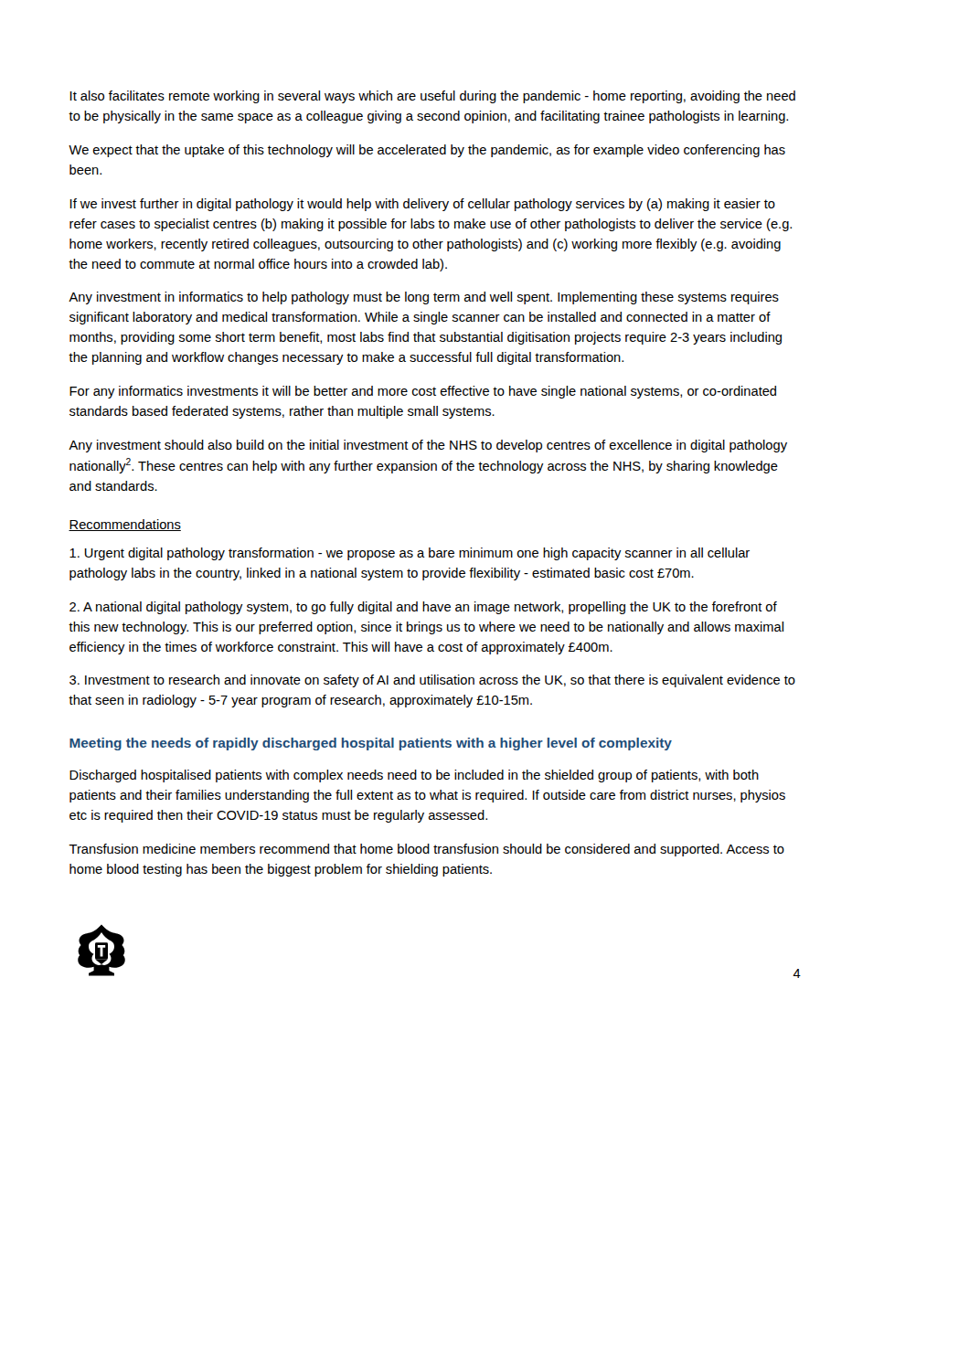It also facilitates remote working in several ways which are useful during the pandemic - home reporting, avoiding the need to be physically in the same space as a colleague giving a second opinion, and facilitating trainee pathologists in learning.
We expect that the uptake of this technology will be accelerated by the pandemic, as for example video conferencing has been.
If we invest further in digital pathology it would help with delivery of cellular pathology services by (a) making it easier to refer cases to specialist centres (b) making it possible for labs to make use of other pathologists to deliver the service (e.g. home workers, recently retired colleagues, outsourcing to other pathologists) and (c) working more flexibly (e.g. avoiding the need to commute at normal office hours into a crowded lab).
Any investment in informatics to help pathology must be long term and well spent. Implementing these systems requires significant laboratory and medical transformation. While a single scanner can be installed and connected in a matter of months, providing some short term benefit, most labs find that substantial digitisation projects require 2-3 years including the planning and workflow changes necessary to make a successful full digital transformation.
For any informatics investments it will be better and more cost effective to have single national systems, or co-ordinated standards based federated systems, rather than multiple small systems.
Any investment should also build on the initial investment of the NHS to develop centres of excellence in digital pathology nationally2. These centres can help with any further expansion of the technology across the NHS, by sharing knowledge and standards.
Recommendations
1. Urgent digital pathology transformation - we propose as a bare minimum one high capacity scanner in all cellular pathology labs in the country, linked in a national system to provide flexibility - estimated basic cost £70m.
2. A national digital pathology system, to go fully digital and have an image network, propelling the UK to the forefront of this new technology. This is our preferred option, since it brings us to where we need to be nationally and allows maximal efficiency in the times of workforce constraint. This will have a cost of approximately £400m.
3. Investment to research and innovate on safety of AI and utilisation across the UK, so that there is equivalent evidence to that seen in radiology - 5-7 year program of research, approximately £10-15m.
Meeting the needs of rapidly discharged hospital patients with a higher level of complexity
Discharged hospitalised patients with complex needs need to be included in the shielded group of patients, with both patients and their families understanding the full extent as to what is required. If outside care from district nurses, physios etc is required then their COVID-19 status must be regularly assessed.
Transfusion medicine members recommend that home blood transfusion should be considered and supported. Access to home blood testing has been the biggest problem for shielding patients.
4